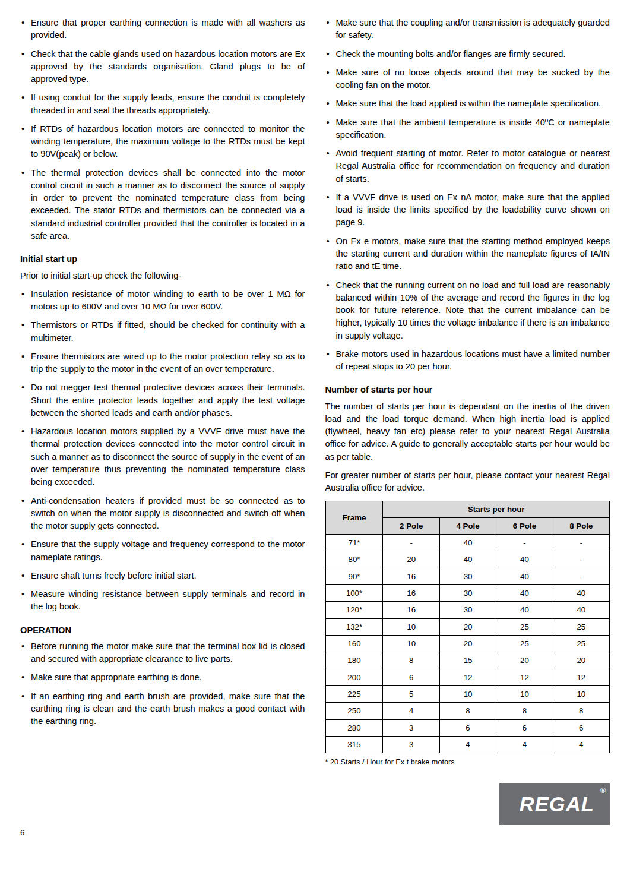Ensure that proper earthing connection is made with all washers as provided.
Check that the cable glands used on hazardous location motors are Ex approved by the standards organisation. Gland plugs to be of approved type.
If using conduit for the supply leads, ensure the conduit is completely threaded in and seal the threads appropriately.
If RTDs of hazardous location motors are connected to monitor the winding temperature, the maximum voltage to the RTDs must be kept to 90V(peak) or below.
The thermal protection devices shall be connected into the motor control circuit in such a manner as to disconnect the source of supply in order to prevent the nominated temperature class from being exceeded. The stator RTDs and thermistors can be connected via a standard industrial controller provided that the controller is located in a safe area.
Initial start up
Prior to initial start-up check the following-
Insulation resistance of motor winding to earth to be over 1 MΩ for motors up to 600V and over 10 MΩ for over 600V.
Thermistors or RTDs if fitted, should be checked for continuity with a multimeter.
Ensure thermistors are wired up to the motor protection relay so as to trip the supply to the motor in the event of an over temperature.
Do not megger test thermal protective devices across their terminals. Short the entire protector leads together and apply the test voltage between the shorted leads and earth and/or phases.
Hazardous location motors supplied by a VVVF drive must have the thermal protection devices connected into the motor control circuit in such a manner as to disconnect the source of supply in the event of an over temperature thus preventing the nominated temperature class being exceeded.
Anti-condensation heaters if provided must be so connected as to switch on when the motor supply is disconnected and switch off when the motor supply gets connected.
Ensure that the supply voltage and frequency correspond to the motor nameplate ratings.
Ensure shaft turns freely before initial start.
Measure winding resistance between supply terminals and record in the log book.
Operation
Before running the motor make sure that the terminal box lid is closed and secured with appropriate clearance to live parts.
Make sure that appropriate earthing is done.
If an earthing ring and earth brush are provided, make sure that the earthing ring is clean and the earth brush makes a good contact with the earthing ring.
Make sure that the coupling and/or transmission is adequately guarded for safety.
Check the mounting bolts and/or flanges are firmly secured.
Make sure of no loose objects around that may be sucked by the cooling fan on the motor.
Make sure that the load applied is within the nameplate specification.
Make sure that the ambient temperature is inside 40ºC or nameplate specification.
Avoid frequent starting of motor. Refer to motor catalogue or nearest Regal Australia office for recommendation on frequency and duration of starts.
If a VVVF drive is used on Ex nA motor, make sure that the applied load is inside the limits specified by the loadability curve shown on page 9.
On Ex e motors, make sure that the starting method employed keeps the starting current and duration within the nameplate figures of IA/IN ratio and tE time.
Check that the running current on no load and full load are reasonably balanced within 10% of the average and record the figures in the log book for future reference. Note that the current imbalance can be higher, typically 10 times the voltage imbalance if there is an imbalance in supply voltage.
Brake motors used in hazardous locations must have a limited number of repeat stops to 20 per hour.
Number of starts per hour
The number of starts per hour is dependant on the inertia of the driven load and the load torque demand. When high inertia load is applied (flywheel, heavy fan etc) please refer to your nearest Regal Australia office for advice. A guide to generally acceptable starts per hour would be as per table.
For greater number of starts per hour, please contact your nearest Regal Australia office for advice.
| Frame | Starts per hour |
| --- | --- |
| 2 Pole | 4 Pole | 6 Pole | 8 Pole |
| 71* | - | 40 | - | - |
| 80* | 20 | 40 | 40 | - |
| 90* | 16 | 30 | 40 | - |
| 100* | 16 | 30 | 40 | 40 |
| 120* | 16 | 30 | 40 | 40 |
| 132* | 10 | 20 | 25 | 25 |
| 160 | 10 | 20 | 25 | 25 |
| 180 | 8 | 15 | 20 | 20 |
| 200 | 6 | 12 | 12 | 12 |
| 225 | 5 | 10 | 10 | 10 |
| 250 | 4 | 8 | 8 | 8 |
| 280 | 3 | 6 | 6 | 6 |
| 315 | 3 | 4 | 4 | 4 |
* 20 Starts / Hour for Ex t brake motors
REGAL®
6